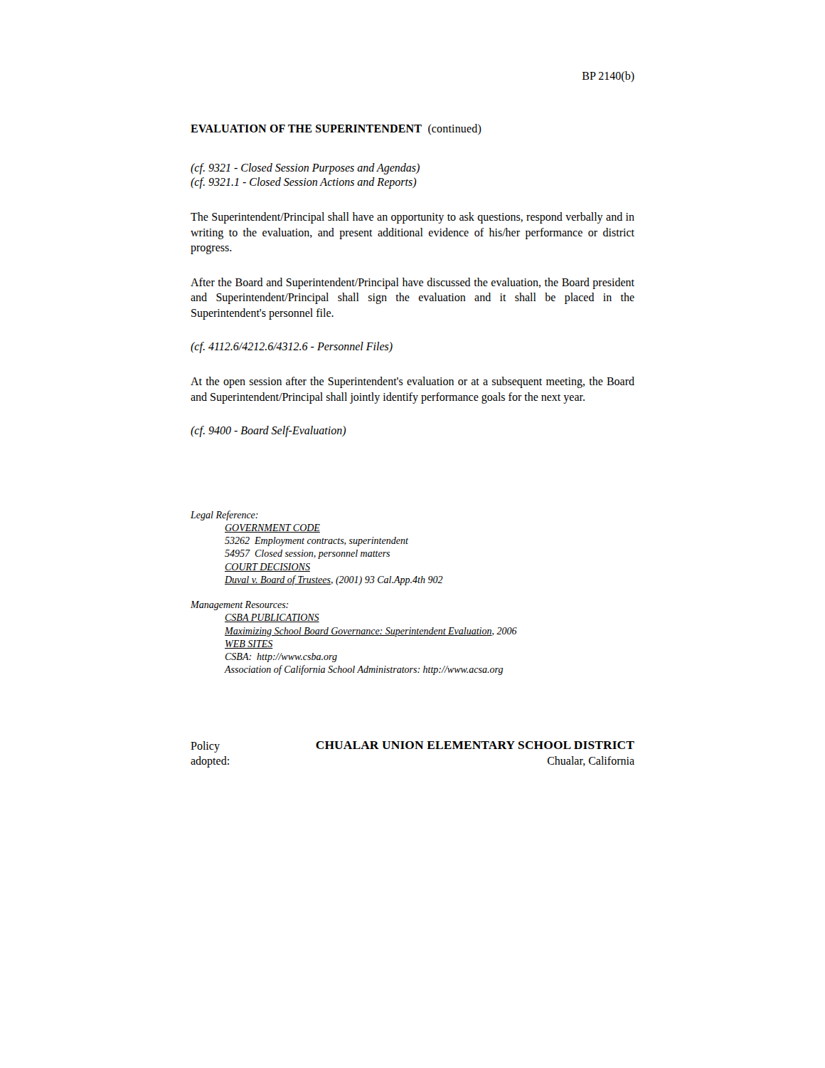BP 2140(b)
EVALUATION OF THE SUPERINTENDENT (continued)
(cf. 9321 - Closed Session Purposes and Agendas)
(cf. 9321.1 - Closed Session Actions and Reports)
The Superintendent/Principal shall have an opportunity to ask questions, respond verbally and in writing to the evaluation, and present additional evidence of his/her performance or district progress.
After the Board and Superintendent/Principal have discussed the evaluation, the Board president and Superintendent/Principal shall sign the evaluation and it shall be placed in the Superintendent's personnel file.
(cf. 4112.6/4212.6/4312.6 - Personnel Files)
At the open session after the Superintendent's evaluation or at a subsequent meeting, the Board and Superintendent/Principal shall jointly identify performance goals for the next year.
(cf. 9400 - Board Self-Evaluation)
Legal Reference:
GOVERNMENT CODE
53262 Employment contracts, superintendent
54957 Closed session, personnel matters
COURT DECISIONS
Duval v. Board of Trustees, (2001) 93 Cal.App.4th 902
Management Resources:
CSBA PUBLICATIONS
Maximizing School Board Governance: Superintendent Evaluation, 2006
WEB SITES
CSBA: http://www.csba.org
Association of California School Administrators: http://www.acsa.org
Policy
adopted:
CHUALAR UNION ELEMENTARY SCHOOL DISTRICT
Chualar, California